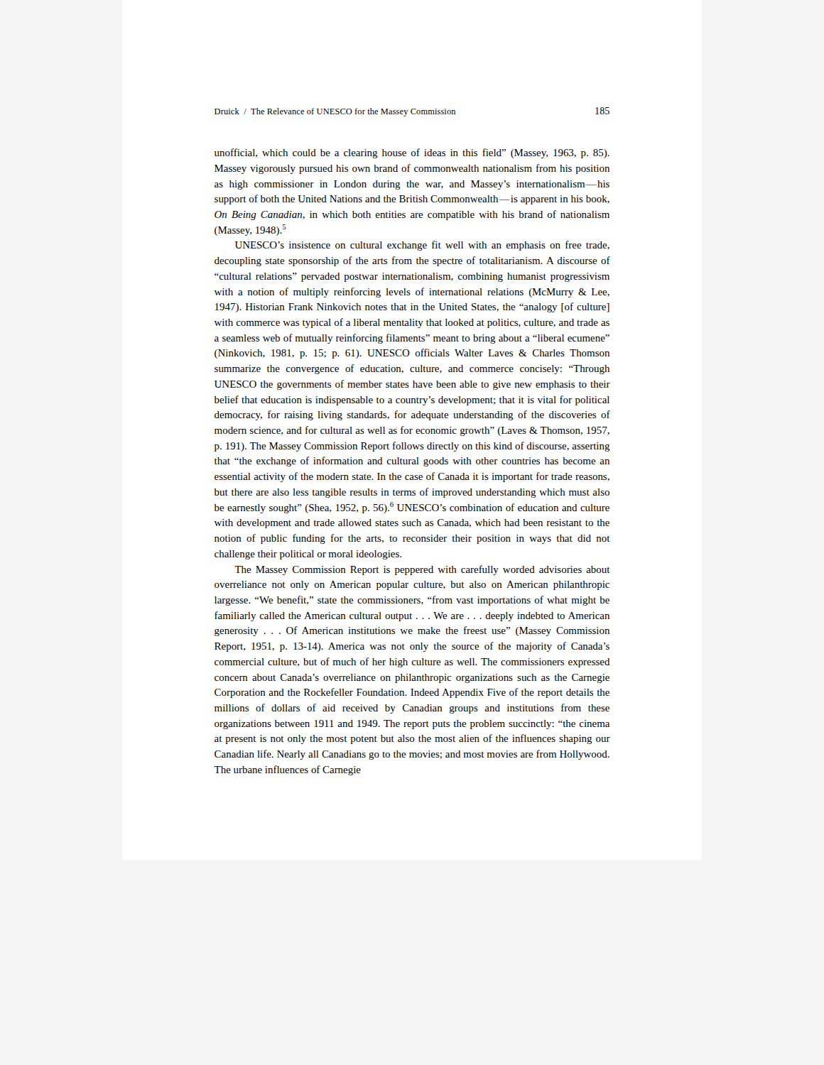Druick / The Relevance of UNESCO for the Massey Commission 185
unofficial, which could be a clearing house of ideas in this field” (Massey, 1963, p. 85). Massey vigorously pursued his own brand of commonwealth nationalism from his position as high commissioner in London during the war, and Massey’s internationalism — his support of both the United Nations and the British Commonwealth — is apparent in his book, On Being Canadian, in which both entities are compatible with his brand of nationalism (Massey, 1948).5
UNESCO’s insistence on cultural exchange fit well with an emphasis on free trade, decoupling state sponsorship of the arts from the spectre of totalitarianism. A discourse of “cultural relations” pervaded postwar internationalism, combining humanist progressivism with a notion of multiply reinforcing levels of international relations (McMurry & Lee, 1947). Historian Frank Ninkovich notes that in the United States, the “analogy [of culture] with commerce was typical of a liberal mentality that looked at politics, culture, and trade as a seamless web of mutually reinforcing filaments” meant to bring about a “liberal ecumene” (Ninkovich, 1981, p. 15; p. 61). UNESCO officials Walter Laves & Charles Thomson summarize the convergence of education, culture, and commerce concisely: “Through UNESCO the governments of member states have been able to give new emphasis to their belief that education is indispensable to a country’s development; that it is vital for political democracy, for raising living standards, for adequate understanding of the discoveries of modern science, and for cultural as well as for economic growth” (Laves & Thomson, 1957, p. 191). The Massey Commission Report follows directly on this kind of discourse, asserting that “the exchange of information and cultural goods with other countries has become an essential activity of the modern state. In the case of Canada it is important for trade reasons, but there are also less tangible results in terms of improved understanding which must also be earnestly sought” (Shea, 1952, p. 56).6 UNESCO’s combination of education and culture with development and trade allowed states such as Canada, which had been resistant to the notion of public funding for the arts, to reconsider their position in ways that did not challenge their political or moral ideologies.
The Massey Commission Report is peppered with carefully worded advisories about overreliance not only on American popular culture, but also on American philanthropic largesse. “We benefit,” state the commissioners, “from vast importations of what might be familiarly called the American cultural output . . . We are . . . deeply indebted to American generosity . . . Of American institutions we make the freest use” (Massey Commission Report, 1951, p. 13-14). America was not only the source of the majority of Canada’s commercial culture, but of much of her high culture as well. The commissioners expressed concern about Canada’s overreliance on philanthropic organizations such as the Carnegie Corporation and the Rockefeller Foundation. Indeed Appendix Five of the report details the millions of dollars of aid received by Canadian groups and institutions from these organizations between 1911 and 1949. The report puts the problem succinctly: “the cinema at present is not only the most potent but also the most alien of the influences shaping our Canadian life. Nearly all Canadians go to the movies; and most movies are from Hollywood. The urbane influences of Carnegie